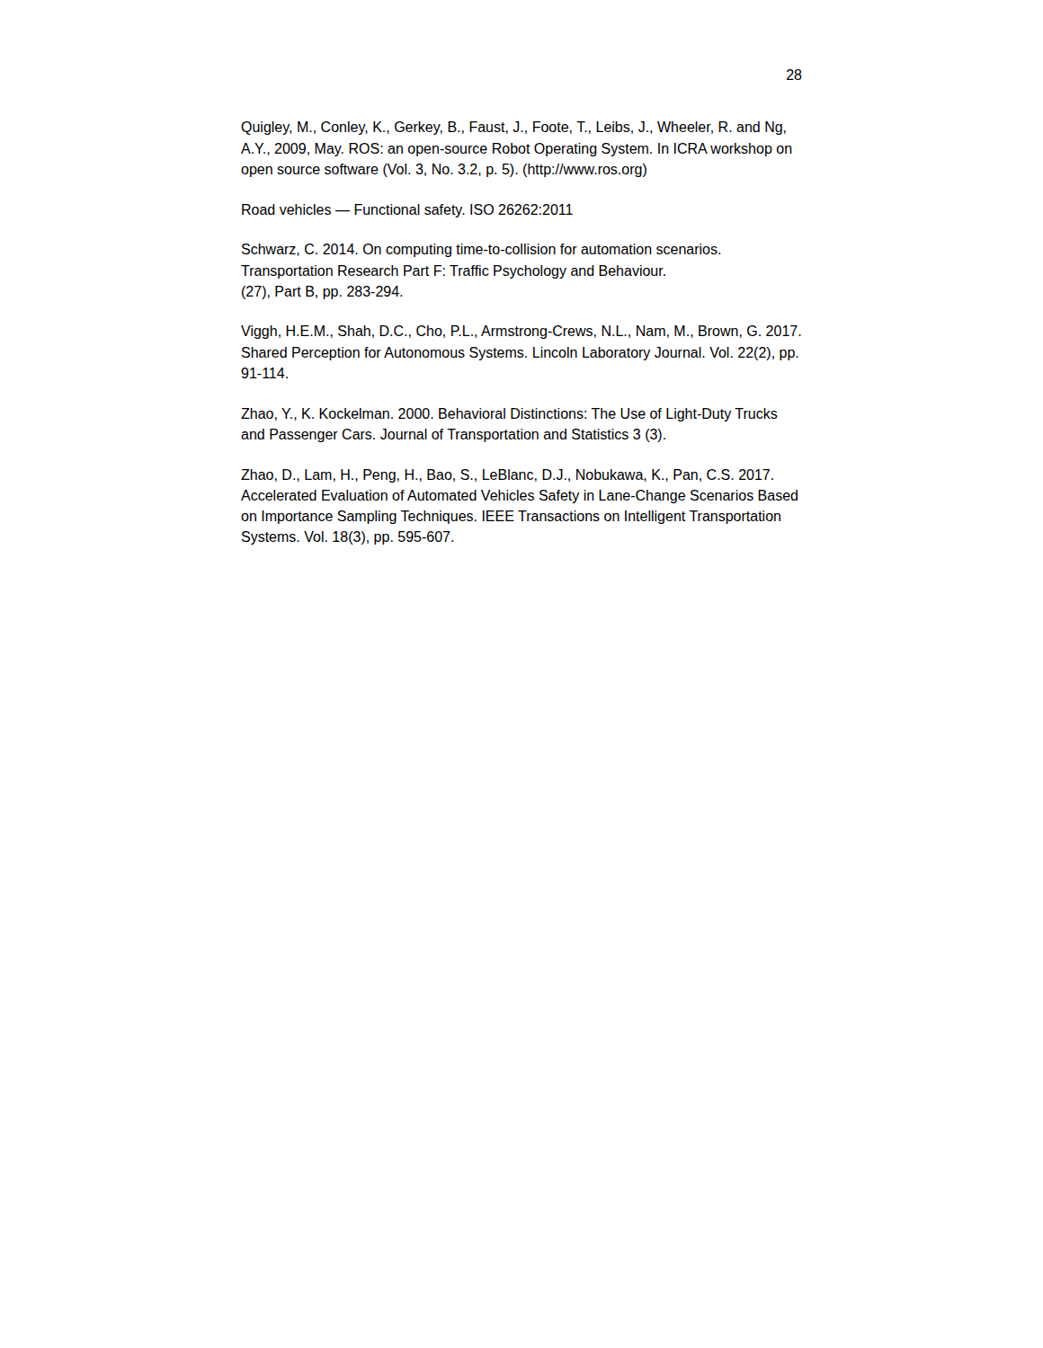28
Quigley, M., Conley, K., Gerkey, B., Faust, J., Foote, T., Leibs, J., Wheeler, R. and Ng, A.Y., 2009, May. ROS: an open-source Robot Operating System. In ICRA workshop on open source software (Vol. 3, No. 3.2, p. 5). (http://www.ros.org)
Road vehicles — Functional safety. ISO 26262:2011
Schwarz, C. 2014. On computing time-to-collision for automation scenarios. Transportation Research Part F: Traffic Psychology and Behaviour.
(27), Part B, pp. 283-294.
Viggh, H.E.M., Shah, D.C., Cho, P.L., Armstrong-Crews, N.L., Nam, M., Brown, G. 2017. Shared Perception for Autonomous Systems. Lincoln Laboratory Journal. Vol. 22(2), pp. 91-114.
Zhao, Y., K. Kockelman. 2000. Behavioral Distinctions: The Use of Light-Duty Trucks and Passenger Cars. Journal of Transportation and Statistics 3 (3).
Zhao, D., Lam, H., Peng, H., Bao, S., LeBlanc, D.J., Nobukawa, K., Pan, C.S. 2017. Accelerated Evaluation of Automated Vehicles Safety in Lane-Change Scenarios Based on Importance Sampling Techniques. IEEE Transactions on Intelligent Transportation Systems. Vol. 18(3), pp. 595-607.